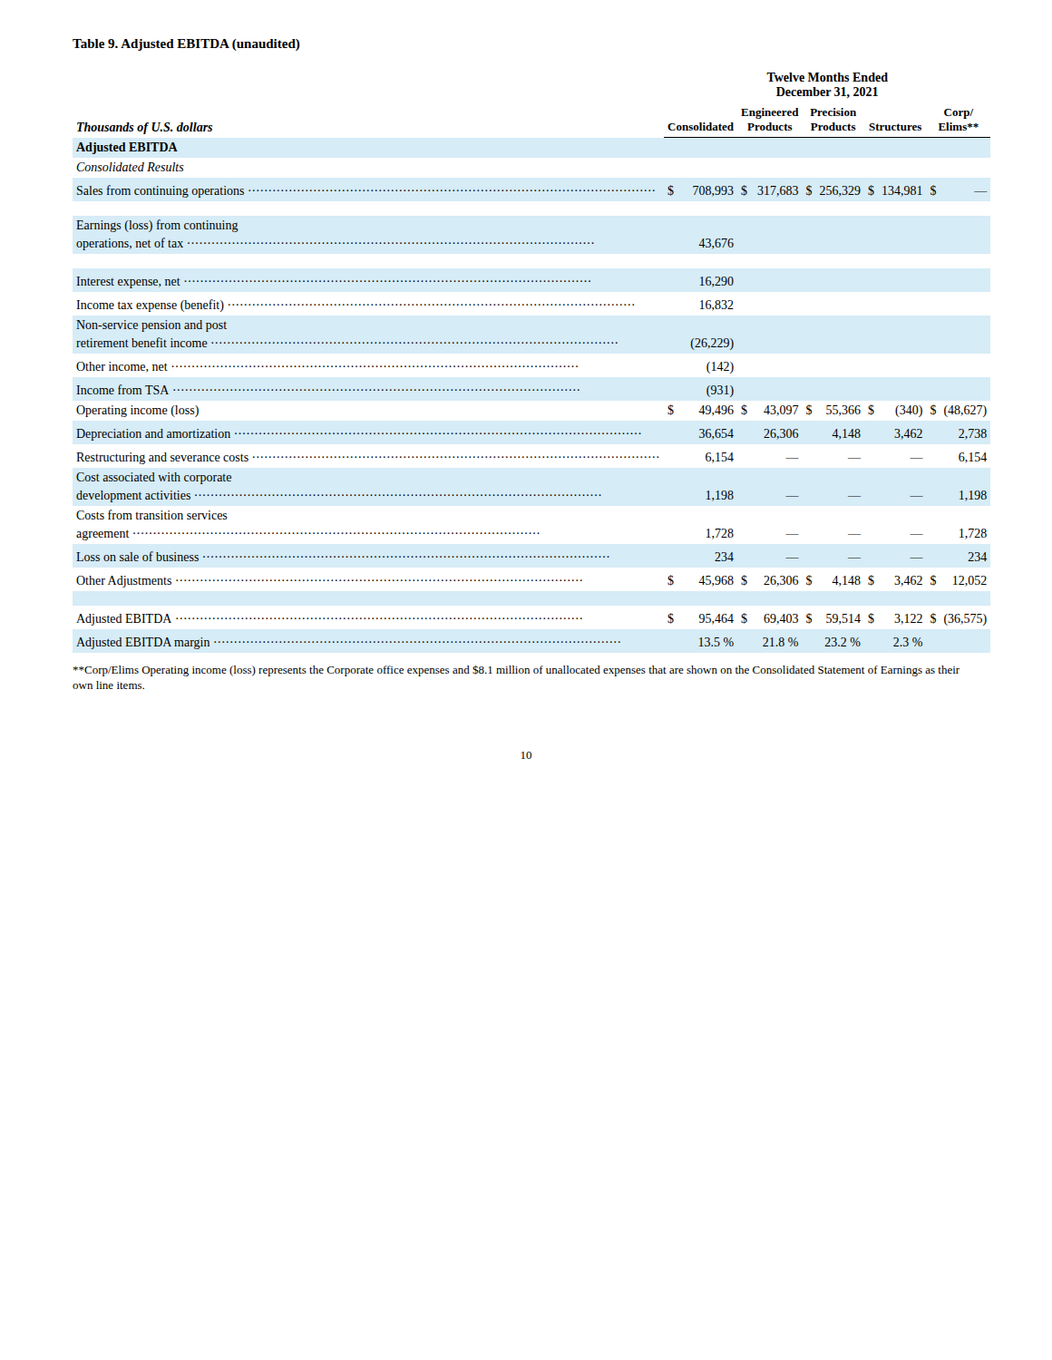Table 9. Adjusted EBITDA (unaudited)
| Thousands of U.S. dollars | Twelve Months Ended December 31, 2021 |
| Consolidated | Engineered Products | Precision Products | Structures | Corp/ Elims** |
| Adjusted EBITDA | |
| Consolidated Results | |
| Sales from continuing operations | $ | 708,993 | $ | 317,683 | $ | 256,329 | $ | 134,981 | $ | — |
| Earnings (loss) from continuing operations, net of tax | | 43,676 | |
| Interest expense, net | | 16,290 | |
| Income tax expense (benefit) | | 16,832 | |
| Non-service pension and post retirement benefit income | | (26,229) | |
| Other income, net | | (142) | |
| Income from TSA | | (931) | |
| Operating income (loss) | $ | 49,496 | $ | 43,097 | $ | 55,366 | $ | (340) | $ | (48,627) |
| Depreciation and amortization | | 36,654 | | 26,306 | | 4,148 | | 3,462 | | 2,738 |
| Restructuring and severance costs | | 6,154 | | — | | — | | — | | 6,154 |
| Cost associated with corporate development activities | | 1,198 | | — | | — | | — | | 1,198 |
| Costs from transition services agreement | | 1,728 | | — | | — | | — | | 1,728 |
| Loss on sale of business | | 234 | | — | | — | | — | | 234 |
| Other Adjustments | $ | 45,968 | $ | 26,306 | $ | 4,148 | $ | 3,462 | $ | 12,052 |
| Adjusted EBITDA | $ | 95,464 | $ | 69,403 | $ | 59,514 | $ | 3,122 | $ | (36,575) |
| Adjusted EBITDA margin | | 13.5 % | | 21.8 % | | 23.2 % | | 2.3 % | | |
**Corp/Elims Operating income (loss) represents the Corporate office expenses and $8.1 million of unallocated expenses that are shown on the Consolidated Statement of Earnings as their own line items.
10